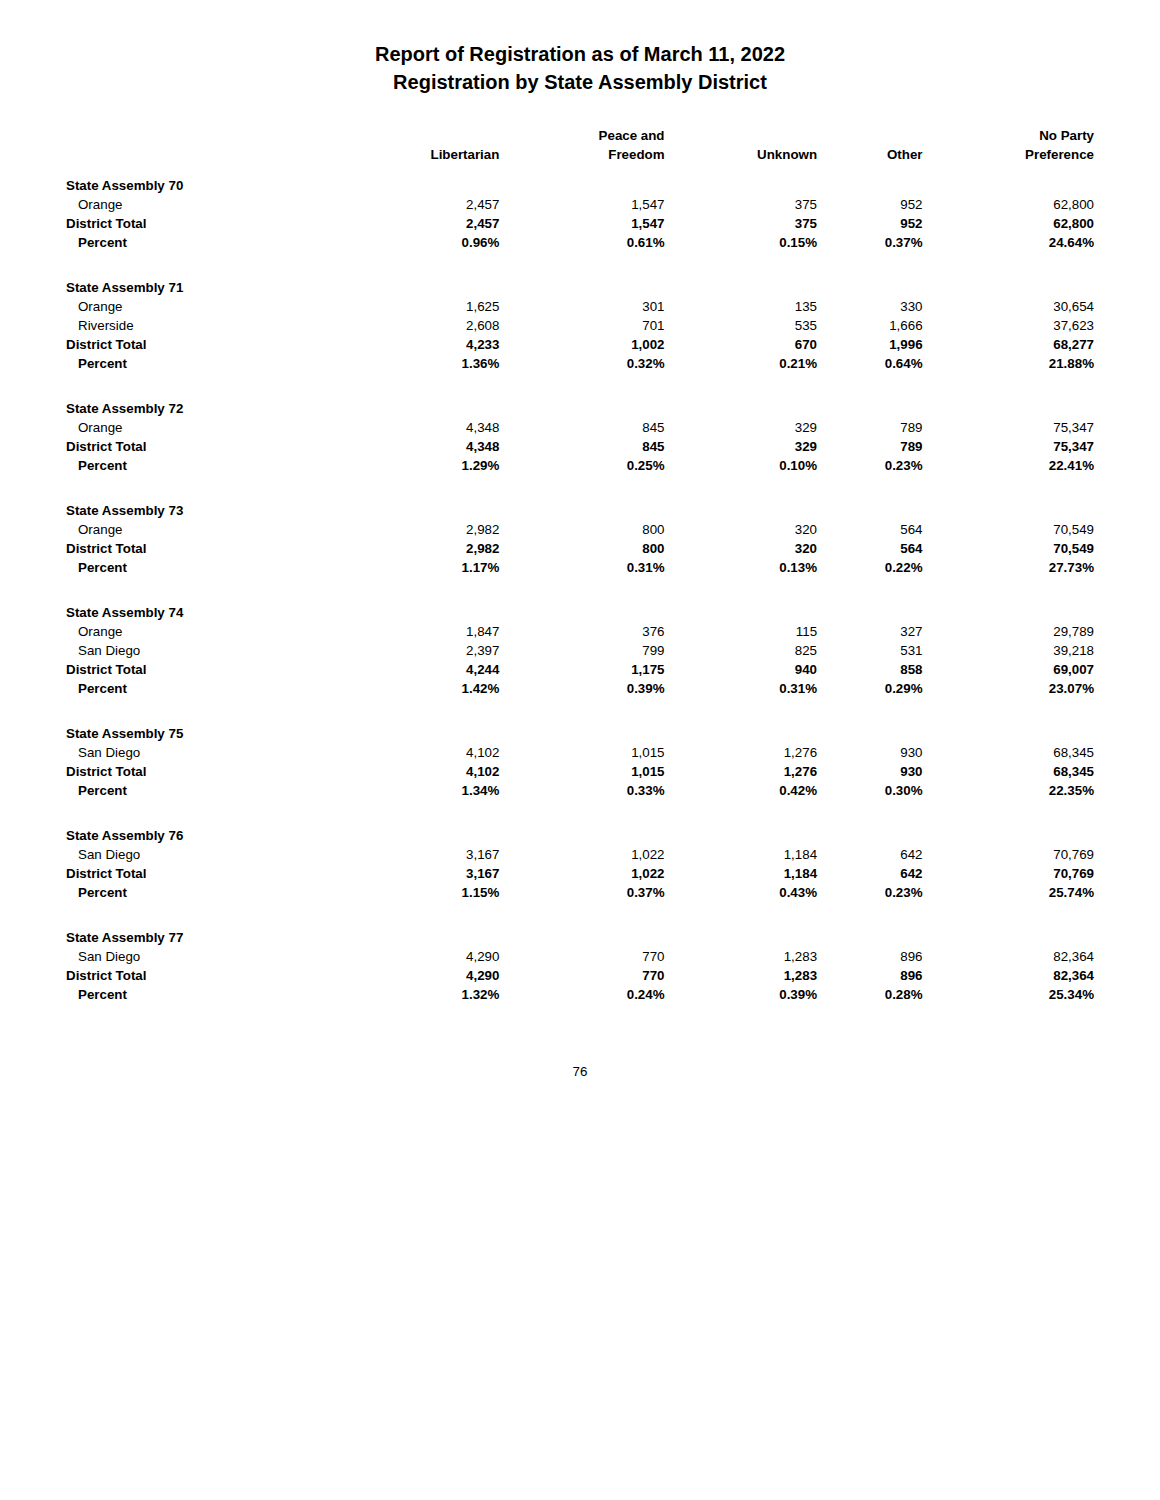Report of Registration as of March 11, 2022
Registration by State Assembly District
| | | Peace and | | | No Party |
| --- | --- | --- | --- | --- | --- |
| | Libertarian | Freedom | Unknown | Other | Preference |
| State Assembly 70 | | | | | |
| Orange | 2,457 | 1,547 | 375 | 952 | 62,800 |
| District Total | 2,457 | 1,547 | 375 | 952 | 62,800 |
| Percent | 0.96% | 0.61% | 0.15% | 0.37% | 24.64% |
| State Assembly 71 | | | | | |
| Orange | 1,625 | 301 | 135 | 330 | 30,654 |
| Riverside | 2,608 | 701 | 535 | 1,666 | 37,623 |
| District Total | 4,233 | 1,002 | 670 | 1,996 | 68,277 |
| Percent | 1.36% | 0.32% | 0.21% | 0.64% | 21.88% |
| State Assembly 72 | | | | | |
| Orange | 4,348 | 845 | 329 | 789 | 75,347 |
| District Total | 4,348 | 845 | 329 | 789 | 75,347 |
| Percent | 1.29% | 0.25% | 0.10% | 0.23% | 22.41% |
| State Assembly 73 | | | | | |
| Orange | 2,982 | 800 | 320 | 564 | 70,549 |
| District Total | 2,982 | 800 | 320 | 564 | 70,549 |
| Percent | 1.17% | 0.31% | 0.13% | 0.22% | 27.73% |
| State Assembly 74 | | | | | |
| Orange | 1,847 | 376 | 115 | 327 | 29,789 |
| San Diego | 2,397 | 799 | 825 | 531 | 39,218 |
| District Total | 4,244 | 1,175 | 940 | 858 | 69,007 |
| Percent | 1.42% | 0.39% | 0.31% | 0.29% | 23.07% |
| State Assembly 75 | | | | | |
| San Diego | 4,102 | 1,015 | 1,276 | 930 | 68,345 |
| District Total | 4,102 | 1,015 | 1,276 | 930 | 68,345 |
| Percent | 1.34% | 0.33% | 0.42% | 0.30% | 22.35% |
| State Assembly 76 | | | | | |
| San Diego | 3,167 | 1,022 | 1,184 | 642 | 70,769 |
| District Total | 3,167 | 1,022 | 1,184 | 642 | 70,769 |
| Percent | 1.15% | 0.37% | 0.43% | 0.23% | 25.74% |
| State Assembly 77 | | | | | |
| San Diego | 4,290 | 770 | 1,283 | 896 | 82,364 |
| District Total | 4,290 | 770 | 1,283 | 896 | 82,364 |
| Percent | 1.32% | 0.24% | 0.39% | 0.28% | 25.34% |
76